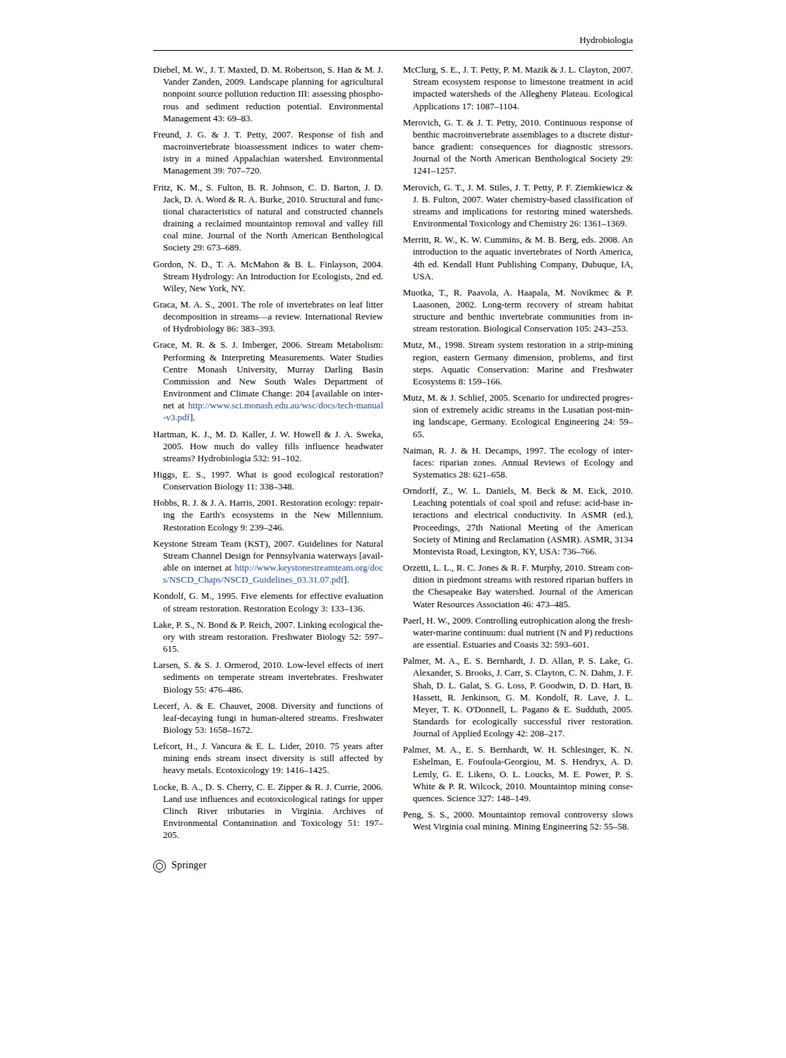Hydrobiologia
Diebel, M. W., J. T. Maxted, D. M. Robertson, S. Han & M. J. Vander Zanden, 2009. Landscape planning for agricultural nonpoint source pollution reduction III: assessing phosphorous and sediment reduction potential. Environmental Management 43: 69–83.
Freund, J. G. & J. T. Petty, 2007. Response of fish and macroinvertebrate bioassessment indices to water chemistry in a mined Appalachian watershed. Environmental Management 39: 707–720.
Fritz, K. M., S. Fulton, B. R. Johnson, C. D. Barton, J. D. Jack, D. A. Word & R. A. Burke, 2010. Structural and functional characteristics of natural and constructed channels draining a reclaimed mountaintop removal and valley fill coal mine. Journal of the North American Benthological Society 29: 673–689.
Gordon, N. D., T. A. McMahon & B. L. Finlayson, 2004. Stream Hydrology: An Introduction for Ecologists, 2nd ed. Wiley, New York, NY.
Graca, M. A. S., 2001. The role of invertebrates on leaf litter decomposition in streams—a review. International Review of Hydrobiology 86: 383–393.
Grace, M. R. & S. J. Imberger, 2006. Stream Metabolism: Performing & Interpreting Measurements. Water Studies Centre Monash University, Murray Darling Basin Commission and New South Wales Department of Environment and Climate Change: 204 [available on internet at http://www.sci.monash.edu.au/wsc/docs/tech-manual-v3.pdf].
Hartman, K. J., M. D. Kaller, J. W. Howell & J. A. Sweka, 2005. How much do valley fills influence headwater streams? Hydrobiologia 532: 91–102.
Higgs, E. S., 1997. What is good ecological restoration? Conservation Biology 11: 338–348.
Hobbs, R. J. & J. A. Harris, 2001. Restoration ecology: repairing the Earth's ecosystems in the New Millennium. Restoration Ecology 9: 239–246.
Keystone Stream Team (KST), 2007. Guidelines for Natural Stream Channel Design for Pennsylvania waterways [available on internet at http://www.keystonestreamteam.org/docs/NSCD_Chaps/NSCD_Guidelines_03.31.07.pdf].
Kondolf, G. M., 1995. Five elements for effective evaluation of stream restoration. Restoration Ecology 3: 133–136.
Lake, P. S., N. Bond & P. Reich, 2007. Linking ecological theory with stream restoration. Freshwater Biology 52: 597–615.
Larsen, S. & S. J. Ormerod, 2010. Low-level effects of inert sediments on temperate stream invertebrates. Freshwater Biology 55: 476–486.
Lecerf, A. & E. Chauvet, 2008. Diversity and functions of leaf-decaying fungi in human-altered streams. Freshwater Biology 53: 1658–1672.
Lefcort, H., J. Vancura & E. L. Lider, 2010. 75 years after mining ends stream insect diversity is still affected by heavy metals. Ecotoxicology 19: 1416–1425.
Locke, B. A., D. S. Cherry, C. E. Zipper & R. J. Currie, 2006. Land use influences and ecotoxicological ratings for upper Clinch River tributaries in Virginia. Archives of Environmental Contamination and Toxicology 51: 197–205.
McClurg, S. E., J. T. Petty, P. M. Mazik & J. L. Clayton, 2007. Stream ecosystem response to limestone treatment in acid impacted watersheds of the Allegheny Plateau. Ecological Applications 17: 1087–1104.
Merovich, G. T. & J. T. Petty, 2010. Continuous response of benthic macroinvertebrate assemblages to a discrete disturbance gradient: consequences for diagnostic stressors. Journal of the North American Benthological Society 29: 1241–1257.
Merovich, G. T., J. M. Stiles, J. T. Petty, P. F. Ziemkiewicz & J. B. Fulton, 2007. Water chemistry-based classification of streams and implications for restoring mined watersheds. Environmental Toxicology and Chemistry 26: 1361–1369.
Merritt, R. W., K. W. Cummins, & M. B. Berg, eds. 2008. An introduction to the aquatic invertebrates of North America, 4th ed. Kendall Hunt Publishing Company, Dubuque, IA, USA.
Muotka, T., R. Paavola, A. Haapala, M. Novikmec & P. Laasonen, 2002. Long-term recovery of stream habitat structure and benthic invertebrate communities from in-stream restoration. Biological Conservation 105: 243–253.
Mutz, M., 1998. Stream system restoration in a strip-mining region, eastern Germany dimension, problems, and first steps. Aquatic Conservation: Marine and Freshwater Ecosystems 8: 159–166.
Mutz, M. & J. Schlief, 2005. Scenario for undirected progression of extremely acidic streams in the Lusatian post-mining landscape, Germany. Ecological Engineering 24: 59–65.
Naiman, R. J. & H. Decamps, 1997. The ecology of interfaces: riparian zones. Annual Reviews of Ecology and Systematics 28: 621–658.
Orndorff, Z., W. L. Daniels, M. Beck & M. Eick, 2010. Leaching potentials of coal spoil and refuse: acid-base interactions and electrical conductivity. In ASMR (ed.), Proceedings, 27th National Meeting of the American Society of Mining and Reclamation (ASMR). ASMR, 3134 Montevista Road, Lexington, KY, USA: 736–766.
Orzetti, L. L., R. C. Jones & R. F. Murphy, 2010. Stream condition in piedmont streams with restored riparian buffers in the Chesapeake Bay watershed. Journal of the American Water Resources Association 46: 473–485.
Paerl, H. W., 2009. Controlling eutrophication along the freshwater-marine continuum: dual nutrient (N and P) reductions are essential. Estuaries and Coasts 32: 593–601.
Palmer, M. A., E. S. Bernhardt, J. D. Allan, P. S. Lake, G. Alexander, S. Brooks, J. Carr, S. Clayton, C. N. Dahm, J. F. Shah, D. L. Galat, S. G. Loss, P. Goodwin, D. D. Hart, B. Hassett, R. Jenkinson, G. M. Kondolf, R. Lave, J. L. Meyer, T. K. O'Donnell, L. Pagano & E. Sudduth, 2005. Standards for ecologically successful river restoration. Journal of Applied Ecology 42: 208–217.
Palmer, M. A., E. S. Bernhardt, W. H. Schlesinger, K. N. Eshelman, E. Foufoula-Georgiou, M. S. Hendryx, A. D. Lemly, G. E. Likens, O. L. Loucks, M. E. Power, P. S. White & P. R. Wilcock, 2010. Mountaintop mining consequences. Science 327: 148–149.
Peng, S. S., 2000. Mountaintop removal controversy slows West Virginia coal mining. Mining Engineering 52: 55–58.
Springer